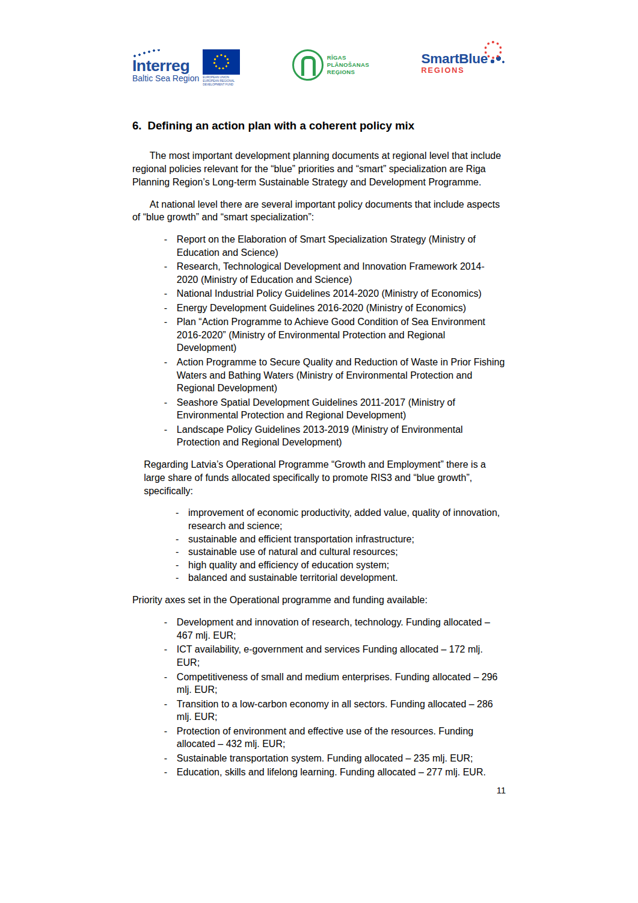Interreg
Baltic Sea Region
European Union
European Regional Development Fund
RĪGAS
PLĀNOŠANAS
REĢIONS
SmartBlue
REGIONS
6. Defining an action plan with a coherent policy mix
The most important development planning documents at regional level that include regional policies relevant for the “blue” priorities and “smart” specialization are Riga Planning Region’s Long-term Sustainable Strategy and Development Programme.
At national level there are several important policy documents that include aspects of “blue growth” and “smart specialization”:
Report on the Elaboration of Smart Specialization Strategy (Ministry of Education and Science)
Research, Technological Development and Innovation Framework 2014-2020 (Ministry of Education and Science)
National Industrial Policy Guidelines 2014-2020 (Ministry of Economics)
Energy Development Guidelines 2016-2020 (Ministry of Economics)
Plan “Action Programme to Achieve Good Condition of Sea Environment 2016-2020” (Ministry of Environmental Protection and Regional Development)
Action Programme to Secure Quality and Reduction of Waste in Prior Fishing Waters and Bathing Waters (Ministry of Environmental Protection and Regional Development)
Seashore Spatial Development Guidelines 2011-2017 (Ministry of Environmental Protection and Regional Development)
Landscape Policy Guidelines 2013-2019 (Ministry of Environmental Protection and Regional Development)
Regarding Latvia’s Operational Programme “Growth and Employment” there is a large share of funds allocated specifically to promote RIS3 and “blue growth”, specifically:
improvement of economic productivity, added value, quality of innovation, research and science;
sustainable and efficient transportation infrastructure;
sustainable use of natural and cultural resources;
high quality and efficiency of education system;
balanced and sustainable territorial development.
Priority axes set in the Operational programme and funding available:
Development and innovation of research, technology. Funding allocated – 467 mlj. EUR;
ICT availability, e-government and services Funding allocated – 172 mlj. EUR;
Competitiveness of small and medium enterprises. Funding allocated – 296 mlj. EUR;
Transition to a low-carbon economy in all sectors. Funding allocated – 286 mlj. EUR;
Protection of environment and effective use of the resources. Funding allocated – 432 mlj. EUR;
Sustainable transportation system. Funding allocated – 235 mlj. EUR;
Education, skills and lifelong learning. Funding allocated – 277 mlj. EUR.
11